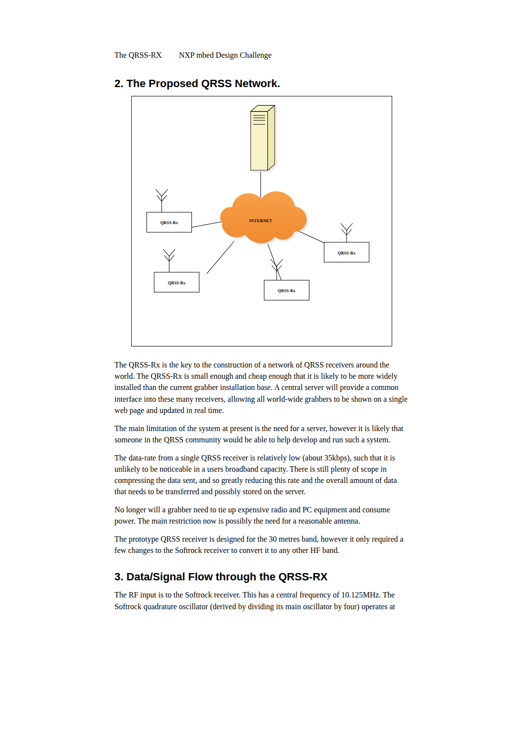The QRSS-RX NXP mbed Design Challenge
2. The Proposed QRSS Network.
INTERNET QRSS-Rx QRSS-Rx QRSS-Rx QRSS-Rx
The QRSS-Rx is the key to the construction of a network of QRSS receivers around the world. The QRSS-Rx is small enough and cheap enough that it is likely to be more widely installed than the current grabber installation base. A central server will provide a common interface into these many receivers, allowing all world-wide grabbers to be shown on a single web page and updated in real time.
The main limitation of the system at present is the need for a server, however it is likely that someone in the QRSS community would be able to help develop and run such a system.
The data-rate from a single QRSS receiver is relatively low (about 35kbps), such that it is unlikely to be noticeable in a users broadband capacity. There is still plenty of scope in compressing the data sent, and so greatly reducing this rate and the overall amount of data that needs to be transferred and possibly stored on the server.
No longer will a grabber need to tie up expensive radio and PC equipment and consume power. The main restriction now is possibly the need for a reasonable antenna.
The prototype QRSS receiver is designed for the 30 metres band, however it only required a few changes to the Softrock receiver to convert it to any other HF band.
3. Data/Signal Flow through the QRSS-RX
The RF input is to the Softrock receiver. This has a central frequency of 10.125MHz. The Softrock quadrature oscillator (derived by dividing its main oscillator by four) operates at